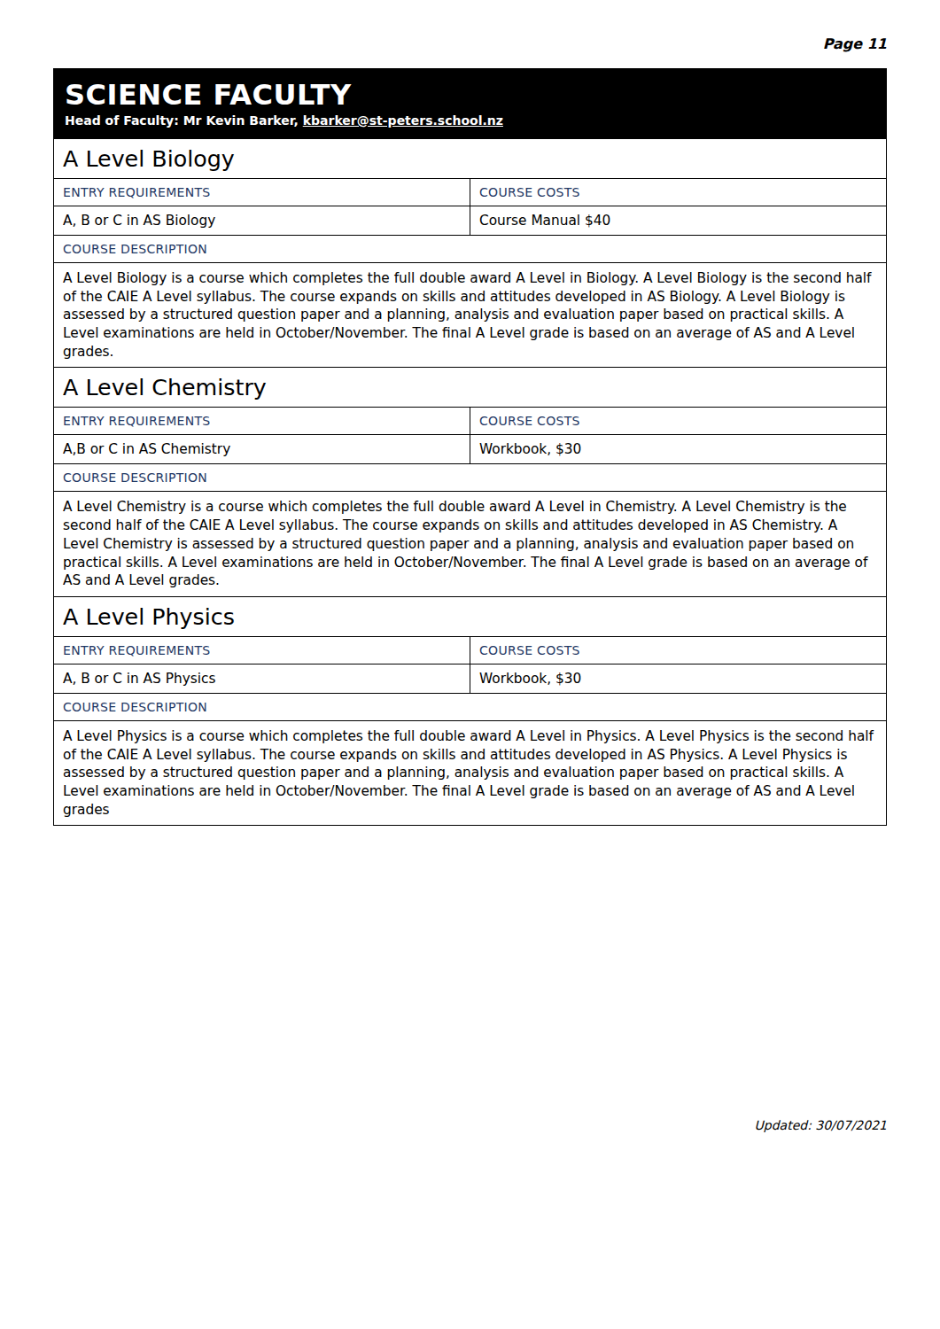Page 11
SCIENCE FACULTY
Head of Faculty: Mr Kevin Barker, kbarker@st-peters.school.nz
| A Level Biology |
| ENTRY REQUIREMENTS | COURSE COSTS |
| A, B or C in AS Biology | Course Manual $40 |
| COURSE DESCRIPTION |
| A Level Biology is a course which completes the full double award A Level in Biology. A Level Biology is the second half of the CAIE A Level syllabus. The course expands on skills and attitudes developed in AS Biology. A Level Biology is assessed by a structured question paper and a planning, analysis and evaluation paper based on practical skills. A Level examinations are held in October/November. The final A Level grade is based on an average of AS and A Level grades. |
| A Level Chemistry |
| ENTRY REQUIREMENTS | COURSE COSTS |
| A,B or C in AS Chemistry | Workbook, $30 |
| COURSE DESCRIPTION |
| A Level Chemistry is a course which completes the full double award A Level in Chemistry. A Level Chemistry is the second half of the CAIE A Level syllabus. The course expands on skills and attitudes developed in AS Chemistry. A Level Chemistry is assessed by a structured question paper and a planning, analysis and evaluation paper based on practical skills. A Level examinations are held in October/November. The final A Level grade is based on an average of AS and A Level grades. |
| A Level Physics |
| ENTRY REQUIREMENTS | COURSE COSTS |
| A, B or C in AS Physics | Workbook, $30 |
| COURSE DESCRIPTION |
| A Level Physics is a course which completes the full double award A Level in Physics. A Level Physics is the second half of the CAIE A Level syllabus. The course expands on skills and attitudes developed in AS Physics. A Level Physics is assessed by a structured question paper and a planning, analysis and evaluation paper based on practical skills. A Level examinations are held in October/November. The final A Level grade is based on an average of AS and A Level grades |
Updated: 30/07/2021